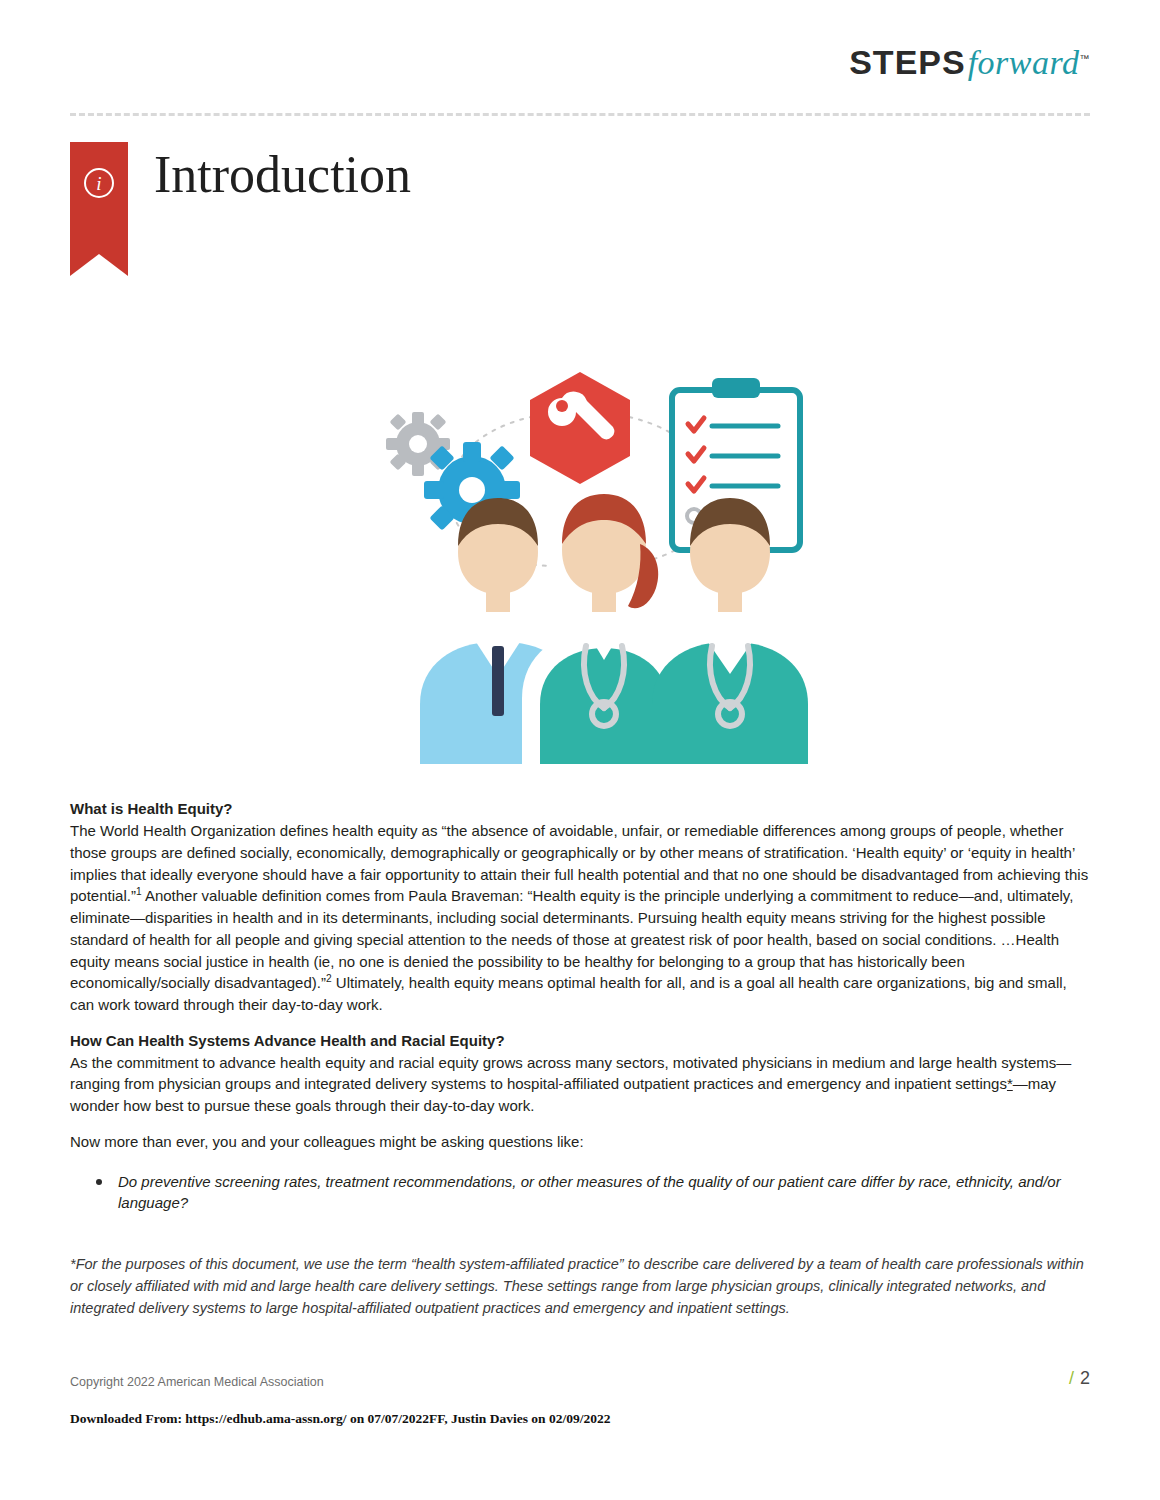STEPS forward™
i
Introduction
Health care team with tools and checklist
What is Health Equity?
The World Health Organization defines health equity as “the absence of avoidable, unfair, or remediable differences among groups of people, whether those groups are defined socially, economically, demographically or geographically or by other means of stratification. ‘Health equity’ or ‘equity in health’ implies that ideally everyone should have a fair opportunity to attain their full health potential and that no one should be disadvantaged from achieving this potential.”1 Another valuable definition comes from Paula Braveman: “Health equity is the principle underlying a commitment to reduce—and, ultimately, eliminate—disparities in health and in its determinants, including social determinants. Pursuing health equity means striving for the highest possible standard of health for all people and giving special attention to the needs of those at greatest risk of poor health, based on social conditions. …Health equity means social justice in health (ie, no one is denied the possibility to be healthy for belonging to a group that has historically been economically/socially disadvantaged).”2 Ultimately, health equity means optimal health for all, and is a goal all health care organizations, big and small, can work toward through their day-to-day work.
How Can Health Systems Advance Health and Racial Equity?
As the commitment to advance health equity and racial equity grows across many sectors, motivated physicians in medium and large health systems—ranging from physician groups and integrated delivery systems to hospital-affiliated outpatient practices and emergency and inpatient settings*—may wonder how best to pursue these goals through their day-to-day work.
Now more than ever, you and your colleagues might be asking questions like:
Do preventive screening rates, treatment recommendations, or other measures of the quality of our patient care differ by race, ethnicity, and/or language?
*For the purposes of this document, we use the term “health system-affiliated practice” to describe care delivered by a team of health care professionals within or closely affiliated with mid and large health care delivery settings. These settings range from large physician groups, clinically integrated networks, and integrated delivery systems to large hospital-affiliated outpatient practices and emergency and inpatient settings.
Copyright 2022 American Medical Association
/2
Downloaded From: https://edhub.ama-assn.org/ on 07/07/2022FF, Justin Davies on 02/09/2022